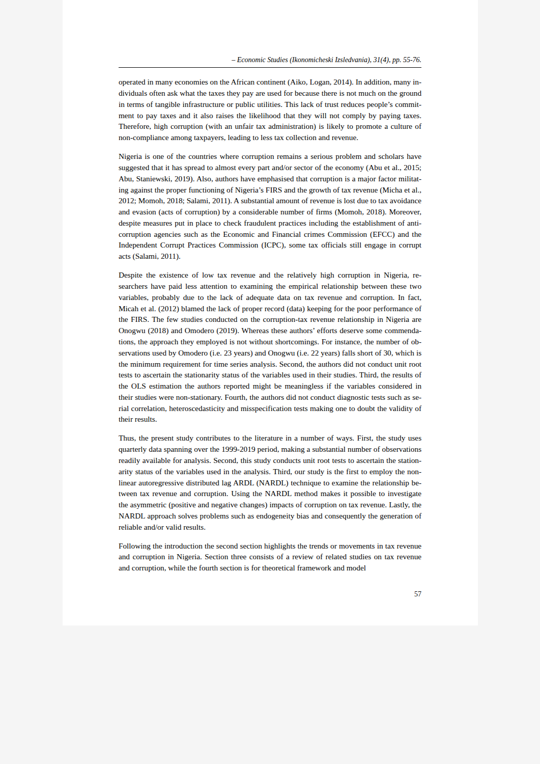– Economic Studies (Ikonomicheski Izsledvania), 31(4), pp. 55-76.
operated in many economies on the African continent (Aiko, Logan, 2014). In addition, many individuals often ask what the taxes they pay are used for because there is not much on the ground in terms of tangible infrastructure or public utilities. This lack of trust reduces people’s commitment to pay taxes and it also raises the likelihood that they will not comply by paying taxes. Therefore, high corruption (with an unfair tax administration) is likely to promote a culture of non-compliance among taxpayers, leading to less tax collection and revenue.
Nigeria is one of the countries where corruption remains a serious problem and scholars have suggested that it has spread to almost every part and/or sector of the economy (Abu et al., 2015; Abu, Staniewski, 2019). Also, authors have emphasised that corruption is a major factor militating against the proper functioning of Nigeria’s FIRS and the growth of tax revenue (Micha et al., 2012; Momoh, 2018; Salami, 2011). A substantial amount of revenue is lost due to tax avoidance and evasion (acts of corruption) by a considerable number of firms (Momoh, 2018). Moreover, despite measures put in place to check fraudulent practices including the establishment of anti-corruption agencies such as the Economic and Financial crimes Commission (EFCC) and the Independent Corrupt Practices Commission (ICPC), some tax officials still engage in corrupt acts (Salami, 2011).
Despite the existence of low tax revenue and the relatively high corruption in Nigeria, researchers have paid less attention to examining the empirical relationship between these two variables, probably due to the lack of adequate data on tax revenue and corruption. In fact, Micah et al. (2012) blamed the lack of proper record (data) keeping for the poor performance of the FIRS. The few studies conducted on the corruption-tax revenue relationship in Nigeria are Onogwu (2018) and Omodero (2019). Whereas these authors’ efforts deserve some commendations, the approach they employed is not without shortcomings. For instance, the number of observations used by Omodero (i.e. 23 years) and Onogwu (i.e. 22 years) falls short of 30, which is the minimum requirement for time series analysis. Second, the authors did not conduct unit root tests to ascertain the stationarity status of the variables used in their studies. Third, the results of the OLS estimation the authors reported might be meaningless if the variables considered in their studies were non-stationary. Fourth, the authors did not conduct diagnostic tests such as serial correlation, heteroscedasticity and misspecification tests making one to doubt the validity of their results.
Thus, the present study contributes to the literature in a number of ways. First, the study uses quarterly data spanning over the 1999-2019 period, making a substantial number of observations readily available for analysis. Second, this study conducts unit root tests to ascertain the stationarity status of the variables used in the analysis. Third, our study is the first to employ the non-linear autoregressive distributed lag ARDL (NARDL) technique to examine the relationship between tax revenue and corruption. Using the NARDL method makes it possible to investigate the asymmetric (positive and negative changes) impacts of corruption on tax revenue. Lastly, the NARDL approach solves problems such as endogeneity bias and consequently the generation of reliable and/or valid results.
Following the introduction the second section highlights the trends or movements in tax revenue and corruption in Nigeria. Section three consists of a review of related studies on tax revenue and corruption, while the fourth section is for theoretical framework and model
57